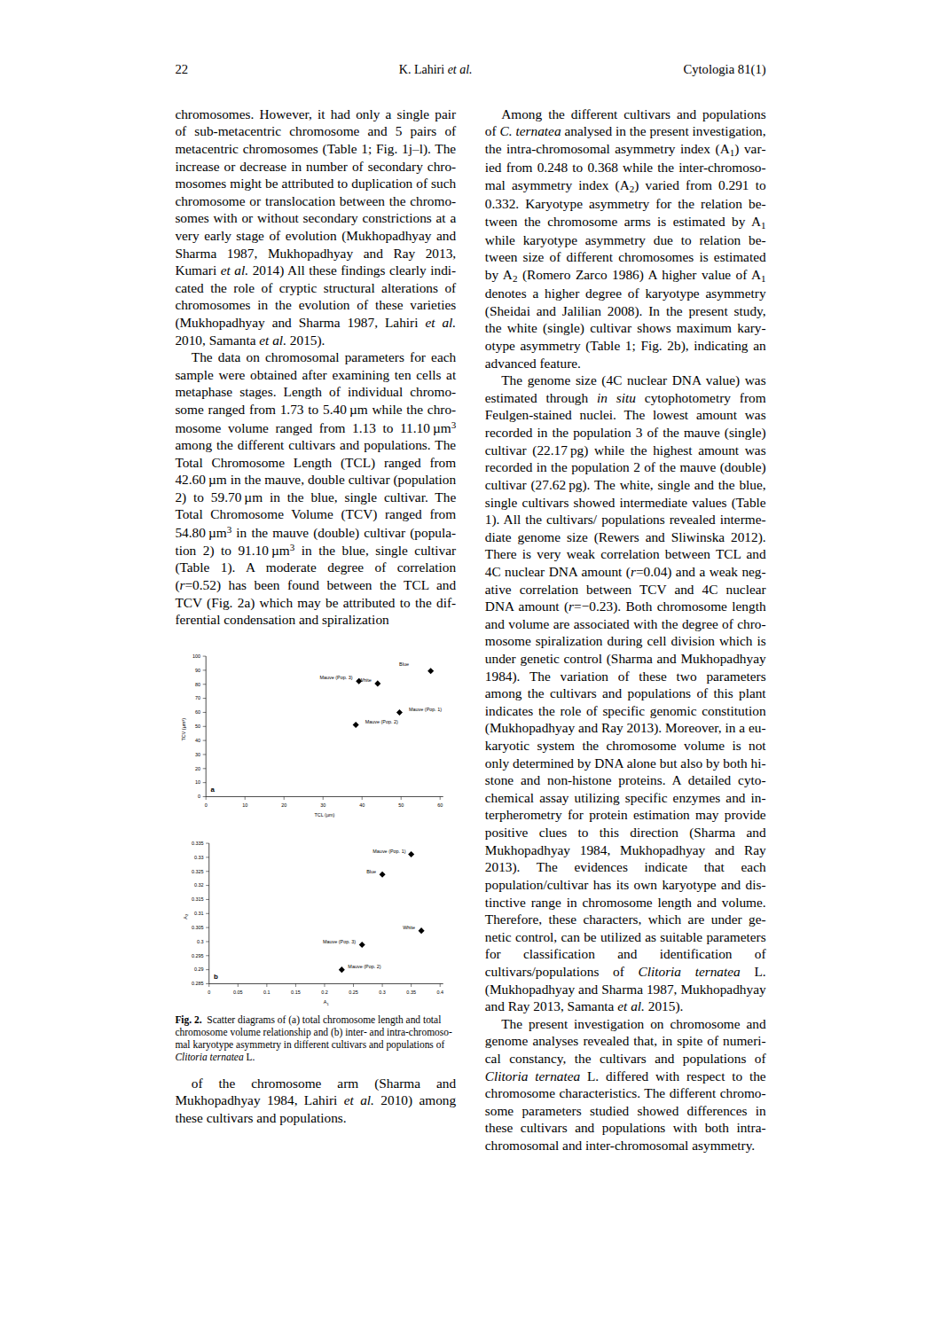22
K. Lahiri et al.
Cytologia 81(1)
chromosomes. However, it had only a single pair of sub-metacentric chromosome and 5 pairs of metacentric chromosomes (Table 1; Fig. 1j–l). The increase or decrease in number of secondary chromosomes might be attributed to duplication of such chromosome or translocation between the chromosomes with or without secondary constrictions at a very early stage of evolution (Mukhopadhyay and Sharma 1987, Mukhopadhyay and Ray 2013, Kumari et al. 2014) All these findings clearly indicated the role of cryptic structural alterations of chromosomes in the evolution of these varieties (Mukhopadhyay and Sharma 1987, Lahiri et al. 2010, Samanta et al. 2015).
The data on chromosomal parameters for each sample were obtained after examining ten cells at metaphase stages. Length of individual chromosome ranged from 1.73 to 5.40 µm while the chromosome volume ranged from 1.13 to 11.10 µm3 among the different cultivars and populations. The Total Chromosome Length (TCL) ranged from 42.60 µm in the mauve, double cultivar (population 2) to 59.70 µm in the blue, single cultivar. The Total Chromosome Volume (TCV) ranged from 54.80 µm3 in the mauve (double) cultivar (population 2) to 91.10 µm3 in the blue, single cultivar (Table 1). A moderate degree of correlation (r=0.52) has been found between the TCL and TCV (Fig. 2a) which may be attributed to the differential condensation and spiralization
0 10 20 30 40 50 60 70 80 90 100 0 10 20 30 40 50 60 TCL (µm) TCV (µm³) Blue White Mauve (Pop. 3) Mauve (Pop. 1) Mauve (Pop. 2) a 0.285 0.29 0.295 0.3 0.305 0.31 0.315 0.32 0.325 0.33 0.335 0 0.05 0.1 0.15 0.2 0.25 0.3 0.35 0.4 A1 A2 Mauve (Pop. 1) Blue White Mauve (Pop. 3) Mauve (Pop. 2) b
Fig. 2. Scatter diagrams of (a) total chromosome length and total chromosome volume relationship and (b) inter- and intra-chromosomal karyotype asymmetry in different cultivars and populations of Clitoria ternatea L.
of the chromosome arm (Sharma and Mukhopadhyay 1984, Lahiri et al. 2010) among these cultivars and populations.
Among the different cultivars and populations of C. ternatea analysed in the present investigation, the intra-chromosomal asymmetry index (A1) varied from 0.248 to 0.368 while the inter-chromosomal asymmetry index (A2) varied from 0.291 to 0.332. Karyotype asymmetry for the relation between the chromosome arms is estimated by A1 while karyotype asymmetry due to relation between size of different chromosomes is estimated by A2 (Romero Zarco 1986) A higher value of A1 denotes a higher degree of karyotype asymmetry (Sheidai and Jalilian 2008). In the present study, the white (single) cultivar shows maximum karyotype asymmetry (Table 1; Fig. 2b), indicating an advanced feature.
The genome size (4C nuclear DNA value) was estimated through in situ cytophotometry from Feulgen-stained nuclei. The lowest amount was recorded in the population 3 of the mauve (single) cultivar (22.17 pg) while the highest amount was recorded in the population 2 of the mauve (double) cultivar (27.62 pg). The white, single and the blue, single cultivars showed intermediate values (Table 1). All the cultivars/ populations revealed intermediate genome size (Rewers and Sliwinska 2012). There is very weak correlation between TCL and 4C nuclear DNA amount (r=0.04) and a weak negative correlation between TCV and 4C nuclear DNA amount (r=−0.23). Both chromosome length and volume are associated with the degree of chromosome spiralization during cell division which is under genetic control (Sharma and Mukhopadhyay 1984). The variation of these two parameters among the cultivars and populations of this plant indicates the role of specific genomic constitution (Mukhopadhyay and Ray 2013). Moreover, in a eukaryotic system the chromosome volume is not only determined by DNA alone but also by both histone and non-histone proteins. A detailed cytochemical assay utilizing specific enzymes and interpherometry for protein estimation may provide positive clues to this direction (Sharma and Mukhopadhyay 1984, Mukhopadhyay and Ray 2013). The evidences indicate that each population/cultivar has its own karyotype and distinctive range in chromosome length and volume. Therefore, these characters, which are under genetic control, can be utilized as suitable parameters for classification and identification of cultivars/populations of Clitoria ternatea L. (Mukhopadhyay and Sharma 1987, Mukhopadhyay and Ray 2013, Samanta et al. 2015).
The present investigation on chromosome and genome analyses revealed that, in spite of numerical constancy, the cultivars and populations of Clitoria ternatea L. differed with respect to the chromosome characteristics. The different chromosome parameters studied showed differences in these cultivars and populations with both intra-chromosomal and inter-chromosomal asymmetry.